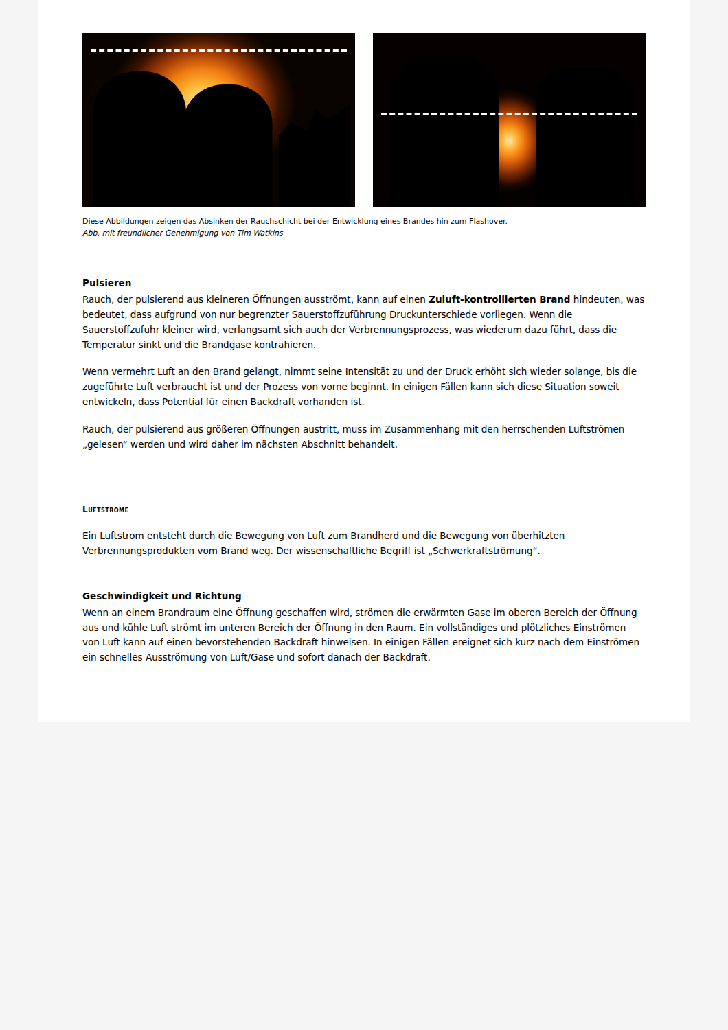Diese Abbildungen zeigen das Absinken der Rauchschicht bei der Entwicklung eines Brandes hin zum Flashover.
Abb. mit freundlicher Genehmigung von Tim Watkins
Pulsieren
Rauch, der pulsierend aus kleineren Öffnungen ausströmt, kann auf einen Zuluft-kontrollierten Brand hindeuten, was bedeutet, dass aufgrund von nur begrenzter Sauerstoffzuführung Druckunterschiede vorliegen. Wenn die Sauerstoffzufuhr kleiner wird, verlangsamt sich auch der Verbrennungsprozess, was wiederum dazu führt, dass die Temperatur sinkt und die Brandgase kontrahieren.
Wenn vermehrt Luft an den Brand gelangt, nimmt seine Intensität zu und der Druck erhöht sich wieder solange, bis die zugeführte Luft verbraucht ist und der Prozess von vorne beginnt. In einigen Fällen kann sich diese Situation soweit entwickeln, dass Potential für einen Backdraft vorhanden ist.
Rauch, der pulsierend aus größeren Öffnungen austritt, muss im Zusammenhang mit den herrschenden Luftströmen „gelesen“ werden und wird daher im nächsten Abschnitt behandelt.
Luftströme
Ein Luftstrom entsteht durch die Bewegung von Luft zum Brandherd und die Bewegung von überhitzten Verbrennungsprodukten vom Brand weg. Der wissenschaftliche Begriff ist „Schwerkraftströmung“.
Geschwindigkeit und Richtung
Wenn an einem Brandraum eine Öffnung geschaffen wird, strömen die erwärmten Gase im oberen Bereich der Öffnung aus und kühle Luft strömt im unteren Bereich der Öffnung in den Raum. Ein vollständiges und plötzliches Einströmen von Luft kann auf einen bevorstehenden Backdraft hinweisen. In einigen Fällen ereignet sich kurz nach dem Einströmen ein schnelles Ausströmung von Luft/Gase und sofort danach der Backdraft.